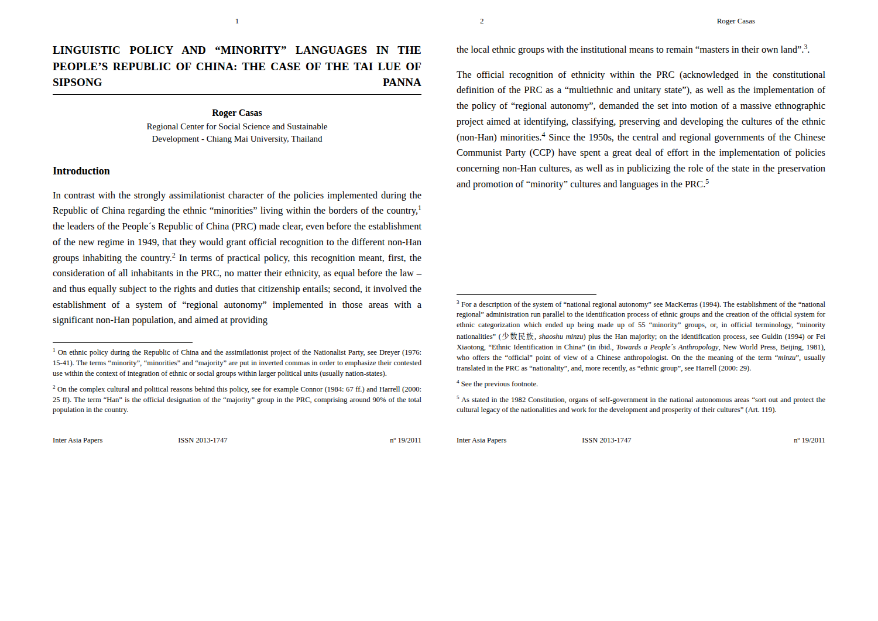1
LINGUISTIC POLICY AND “MINORITY” LANGUAGES IN THE PEOPLE’S REPUBLIC OF CHINA: THE CASE OF THE TAI LUE OF SIPSONG PANNA
Roger Casas
Regional Center for Social Science and Sustainable
Development - Chiang Mai University, Thailand
Introduction
In contrast with the strongly assimilationist character of the policies implemented during the Republic of China regarding the ethnic “minorities” living within the borders of the country,1 the leaders of the People´s Republic of China (PRC) made clear, even before the establishment of the new regime in 1949, that they would grant official recognition to the different non-Han groups inhabiting the country.2 In terms of practical policy, this recognition meant, first, the consideration of all inhabitants in the PRC, no matter their ethnicity, as equal before the law –and thus equally subject to the rights and duties that citizenship entails; second, it involved the establishment of a system of “regional autonomy” implemented in those areas with a significant non-Han population, and aimed at providing
1 On ethnic policy during the Republic of China and the assimilationist project of the Nationalist Party, see Dreyer (1976: 15-41). The terms “minority”, “minorities” and “majority” are put in inverted commas in order to emphasize their contested use within the context of integration of ethnic or social groups within larger political units (usually nation-states).
2 On the complex cultural and political reasons behind this policy, see for example Connor (1984: 67 ff.) and Harrell (2000: 25 ff). The term “Han” is the official designation of the “majority” group in the PRC, comprising around 90% of the total population in the country.
Inter Asia Papers
ISSN 2013-1747
nº 19/2011
2 Roger Casas
the local ethnic groups with the institutional means to remain “masters in their own land”.3.
The official recognition of ethnicity within the PRC (acknowledged in the constitutional definition of the PRC as a “multiethnic and unitary state”), as well as the implementation of the policy of “regional autonomy”, demanded the set into motion of a massive ethnographic project aimed at identifying, classifying, preserving and developing the cultures of the ethnic (non-Han) minorities.4 Since the 1950s, the central and regional governments of the Chinese Communist Party (CCP) have spent a great deal of effort in the implementation of policies concerning non-Han cultures, as well as in publicizing the role of the state in the preservation and promotion of “minority” cultures and languages in the PRC.5
3 For a description of the system of “national regional autonomy” see MacKerras (1994). The establishment of the “national regional” administration run parallel to the identification process of ethnic groups and the creation of the official system for ethnic categorization which ended up being made up of 55 “minority” groups, or, in official terminology, “minority nationalities” (少数民族, shaoshu minzu) plus the Han majority; on the identification process, see Guldin (1994) or Fei Xiaotong, “Ethnic Identification in China” (in ibid., Towards a People´s Anthropology, New World Press, Beijing, 1981), who offers the “official” point of view of a Chinese anthropologist. On the the meaning of the term “minzu”, usually translated in the PRC as “nationality”, and, more recently, as “ethnic group”, see Harrell (2000: 29).
4 See the previous footnote.
5 As stated in the 1982 Constitution, organs of self-government in the national autonomous areas “sort out and protect the cultural legacy of the nationalities and work for the development and prosperity of their cultures” (Art. 119).
Inter Asia Papers
ISSN 2013-1747
nº 19/2011